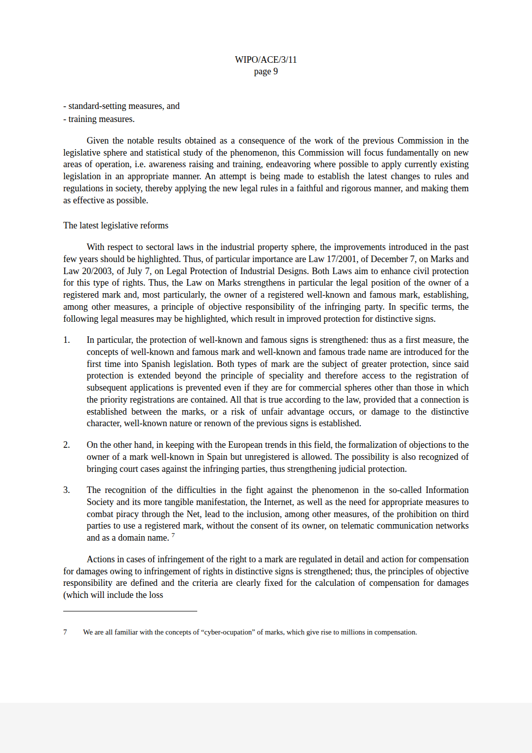WIPO/ACE/3/11 page 9
- standard-setting measures, and
- training measures.
Given the notable results obtained as a consequence of the work of the previous Commission in the legislative sphere and statistical study of the phenomenon, this Commission will focus fundamentally on new areas of operation, i.e. awareness raising and training, endeavoring where possible to apply currently existing legislation in an appropriate manner. An attempt is being made to establish the latest changes to rules and regulations in society, thereby applying the new legal rules in a faithful and rigorous manner, and making them as effective as possible.
The latest legislative reforms
With respect to sectoral laws in the industrial property sphere, the improvements introduced in the past few years should be highlighted. Thus, of particular importance are Law 17/2001, of December 7, on Marks and Law 20/2003, of July 7, on Legal Protection of Industrial Designs. Both Laws aim to enhance civil protection for this type of rights. Thus, the Law on Marks strengthens in particular the legal position of the owner of a registered mark and, most particularly, the owner of a registered well-known and famous mark, establishing, among other measures, a principle of objective responsibility of the infringing party. In specific terms, the following legal measures may be highlighted, which result in improved protection for distinctive signs.
1. In particular, the protection of well-known and famous signs is strengthened: thus as a first measure, the concepts of well-known and famous mark and well-known and famous trade name are introduced for the first time into Spanish legislation. Both types of mark are the subject of greater protection, since said protection is extended beyond the principle of speciality and therefore access to the registration of subsequent applications is prevented even if they are for commercial spheres other than those in which the priority registrations are contained. All that is true according to the law, provided that a connection is established between the marks, or a risk of unfair advantage occurs, or damage to the distinctive character, well-known nature or renown of the previous signs is established.
2. On the other hand, in keeping with the European trends in this field, the formalization of objections to the owner of a mark well-known in Spain but unregistered is allowed. The possibility is also recognized of bringing court cases against the infringing parties, thus strengthening judicial protection.
3. The recognition of the difficulties in the fight against the phenomenon in the so-called Information Society and its more tangible manifestation, the Internet, as well as the need for appropriate measures to combat piracy through the Net, lead to the inclusion, among other measures, of the prohibition on third parties to use a registered mark, without the consent of its owner, on telematic communication networks and as a domain name. 7
Actions in cases of infringement of the right to a mark are regulated in detail and action for compensation for damages owing to infringement of rights in distinctive signs is strengthened; thus, the principles of objective responsibility are defined and the criteria are clearly fixed for the calculation of compensation for damages (which will include the loss
7
We are all familiar with the concepts of “cyber-ocupation” of marks, which give rise to millions in compensation.